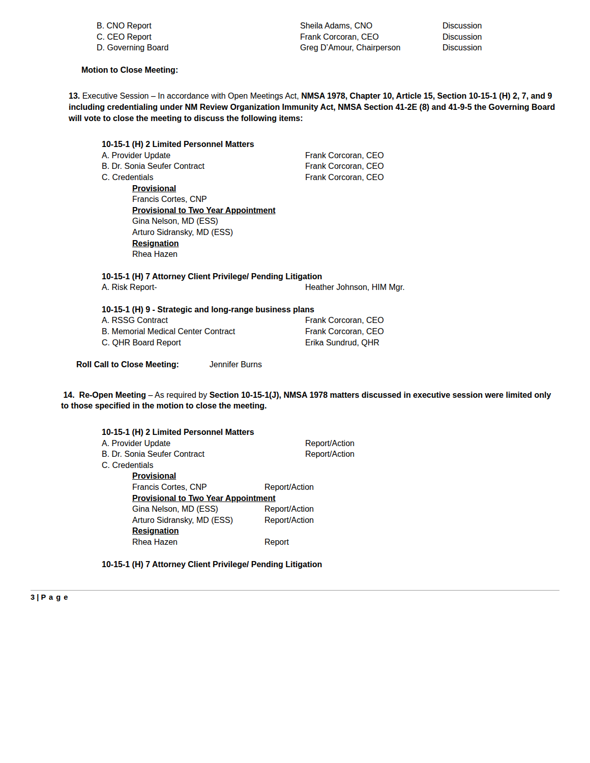B. CNO Report Sheila Adams, CNO Discussion
C. CEO Report Frank Corcoran, CEO Discussion
D. Governing Board Greg D’Amour, Chairperson Discussion
Motion to Close Meeting:
13. Executive Session – In accordance with Open Meetings Act, NMSA 1978, Chapter 10, Article 15, Section 10-15-1 (H) 2, 7, and 9 including credentialing under NM Review Organization Immunity Act, NMSA Section 41-2E (8) and 41-9-5 the Governing Board will vote to close the meeting to discuss the following items:
10-15-1 (H) 2 Limited Personnel Matters
A. Provider Update Frank Corcoran, CEO
B. Dr. Sonia Seufer Contract Frank Corcoran, CEO
C. Credentials Frank Corcoran, CEO
Provisional
Francis Cortes, CNP
Provisional to Two Year Appointment
Gina Nelson, MD (ESS)
Arturo Sidransky, MD (ESS)
Resignation
Rhea Hazen
10-15-1 (H) 7 Attorney Client Privilege/ Pending Litigation
A. Risk Report- Heather Johnson, HIM Mgr.
10-15-1 (H) 9 - Strategic and long-range business plans
A. RSSG Contract Frank Corcoran, CEO
B. Memorial Medical Center Contract Frank Corcoran, CEO
C. QHR Board Report Erika Sundrud, QHR
Roll Call to Close Meeting:Jennifer Burns
14. Re-Open Meeting – As required by Section 10-15-1(J), NMSA 1978 matters discussed in executive session were limited only to those specified in the motion to close the meeting.
10-15-1 (H) 2 Limited Personnel Matters
A. Provider Update Report/Action
B. Dr. Sonia Seufer Contract Report/Action
C. Credentials
Provisional
Francis Cortes, CNP Report/Action
Provisional to Two Year Appointment
Gina Nelson, MD (ESS) Report/Action
Arturo Sidransky, MD (ESS) Report/Action
Resignation
Rhea Hazen Report
10-15-1 (H) 7 Attorney Client Privilege/ Pending Litigation
3 | P a g e